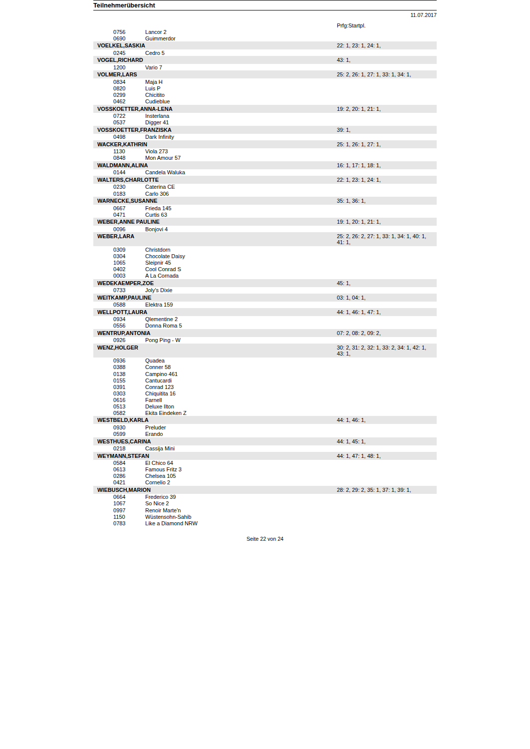Teilnehmerübersicht
11.07.2017
| | | Prfg:Startpl. |
| 0756 | Lancor 2 | |
| 0690 | Guimmerdor | |
| VOELKEL,SASKIA | 22: 1, 23: 1, 24: 1, |
| 0245 | Cedro 5 | |
| VOGEL,RICHARD | 43: 1, |
| 1200 | Vario 7 | |
| VOLMER,LARS | 25: 2, 26: 1, 27: 1, 33: 1, 34: 1, |
| 0834 | Maja H | |
| 0820 | Luis P | |
| 0299 | Chicitito | |
| 0462 | Cudieblue | |
| VOSSKOETTER,ANNA-LENA | 19: 2, 20: 1, 21: 1, |
| 0722 | Insterlana | |
| 0537 | Digger 41 | |
| VOSSKOETTER,FRANZISKA | 39: 1, |
| 0498 | Dark Infinity | |
| WACKER,KATHRIN | 25: 1, 26: 1, 27: 1, |
| 1130 | Viola 273 | |
| 0848 | Mon Amour 57 | |
| WALDMANN,ALINA | 16: 1, 17: 1, 18: 1, |
| 0144 | Candela Waluka | |
| WALTERS,CHARLOTTE | 22: 1, 23: 1, 24: 1, |
| 0230 | Caterina CE | |
| 0183 | Carlo 306 | |
| WARNECKE,SUSANNE | 35: 1, 36: 1, |
| 0667 | Frieda 145 | |
| 0471 | Curtis 63 | |
| WEBER,ANNE PAULINE | 19: 1, 20: 1, 21: 1, |
| 0096 | Bonjovi 4 | |
| WEBER,LARA | 25: 2, 26: 2, 27: 1, 33: 1, 34: 1, 40: 1, 41: 1, |
| 0309 | Christdorn | |
| 0304 | Chocolate Daisy | |
| 1065 | Sleipnir 45 | |
| 0402 | Cool Conrad S | |
| 0003 | A La Cornada | |
| WEDEKAEMPER,ZOE | 45: 1, |
| 0733 | Joly's Dixie | |
| WEITKAMP,PAULINE | 03: 1, 04: 1, |
| 0588 | Elektra 159 | |
| WELLPOTT,LAURA | 44: 1, 46: 1, 47: 1, |
| 0934 | Qlementine 2 | |
| 0556 | Donna Roma 5 | |
| WENTRUP,ANTONIA | 07: 2, 08: 2, 09: 2, |
| 0926 | Pong Ping - W | |
| WENZ,HOLGER | 30: 2, 31: 2, 32: 1, 33: 2, 34: 1, 42: 1, 43: 1, |
| 0936 | Quadea | |
| 0388 | Conner 58 | |
| 0138 | Campino 461 | |
| 0155 | Cantucardi | |
| 0391 | Conrad 123 | |
| 0303 | Chiquitita 16 | |
| 0616 | Farnell | |
| 0513 | Deluxe Ilton | |
| 0582 | Ekita Eindeken Z | |
| WESTBELD,KARLA | 44: 1, 46: 1, |
| 0930 | Preluder | |
| 0599 | Erando | |
| WESTHUES,CARINA | 44: 1, 45: 1, |
| 0218 | Cassija Mini | |
| WEYMANN,STEFAN | 44: 1, 47: 1, 48: 1, |
| 0584 | El Chico 64 | |
| 0613 | Famous Fritz 3 | |
| 0286 | Chelsea 105 | |
| 0421 | Cornelio 2 | |
| WIEBUSCH,MARION | 28: 2, 29: 2, 35: 1, 37: 1, 39: 1, |
| 0664 | Frederico 39 | |
| 1067 | So Nice 2 | |
| 0997 | Renoir Marte'n | |
| 1150 | Wüstensohn-Sahib | |
| 0783 | Like a Diamond NRW | |
Seite 22 von 24